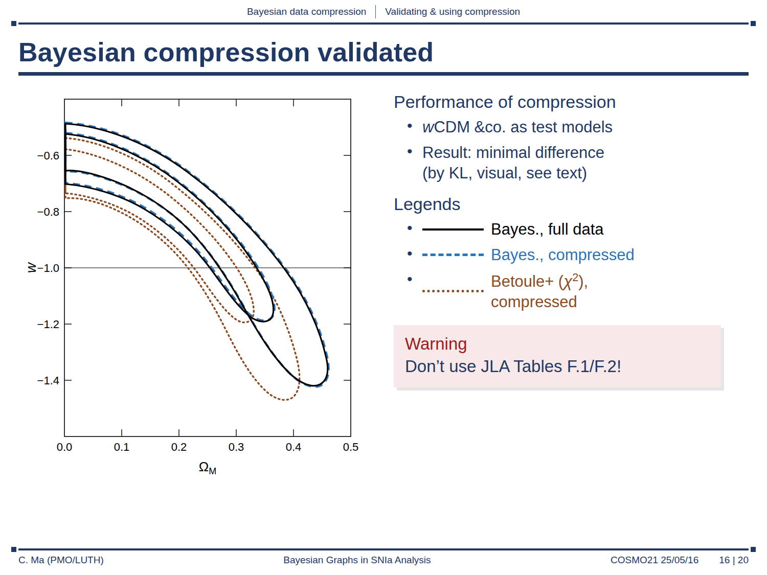Bayesian data compression Validating & using compression
Bayesian compression validated
−0.6 −0.8 −1.0 −1.2 −1.4 0.0 0.1 0.2 0.3 0.4 0.5 ΩM w
Performance of compression
w CDM &co. as test models
Result: minimal difference(by KL, visual, see text)
Legends
Bayes., full data
Bayes., compressed
Betoule+ (χ2),compressed
Warning
Don’t use JLA Tables F.1/F.2!
C. Ma (PMO/LUTH) Bayesian Graphs in SNIa Analysis COSMO21 25/05/1616 | 20